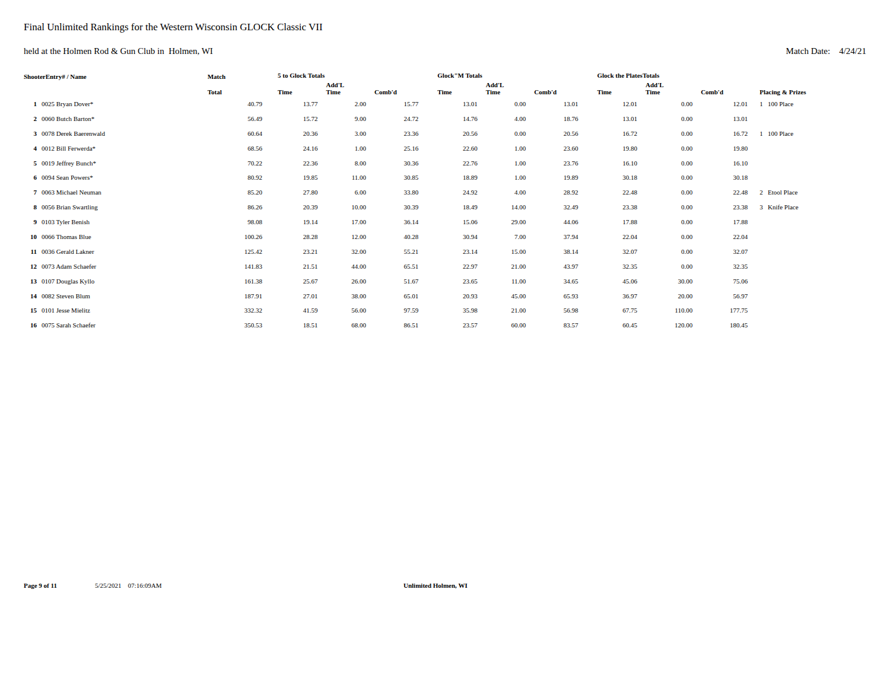Final Unlimited Rankings for the Western Wisconsin GLOCK Classic VII
held at the Holmen Rod & Gun Club in Holmen, WI Match Date: 4/24/21
| ShooterEntry# / Name | Match | 5 to Glock Totals | | Glock"M Totals | | Glock the PlatesTotals | |
| --- | --- | --- | --- | --- | --- | --- | --- |
| | | Total | Time | Add'L Time | Comb'd | | Time | Add'L Time | Comb'd | | Time | Add'L Time | Comb'd | Placing & Prizes |
| 1 | 0025 Bryan Dover* | 40.79 | 13.77 | 2.00 | 15.77 | | 13.01 | 0.00 | 13.01 | | 12.01 | 0.00 | 12.01 | 1 100 Place |
| 2 | 0060 Butch Barton* | 56.49 | 15.72 | 9.00 | 24.72 | | 14.76 | 4.00 | 18.76 | | 13.01 | 0.00 | 13.01 | |
| 3 | 0078 Derek Baerenwald | 60.64 | 20.36 | 3.00 | 23.36 | | 20.56 | 0.00 | 20.56 | | 16.72 | 0.00 | 16.72 | 1 100 Place |
| 4 | 0012 Bill Ferwerda* | 68.56 | 24.16 | 1.00 | 25.16 | | 22.60 | 1.00 | 23.60 | | 19.80 | 0.00 | 19.80 | |
| 5 | 0019 Jeffrey Bunch* | 70.22 | 22.36 | 8.00 | 30.36 | | 22.76 | 1.00 | 23.76 | | 16.10 | 0.00 | 16.10 | |
| 6 | 0094 Sean Powers* | 80.92 | 19.85 | 11.00 | 30.85 | | 18.89 | 1.00 | 19.89 | | 30.18 | 0.00 | 30.18 | |
| 7 | 0063 Michael Neuman | 85.20 | 27.80 | 6.00 | 33.80 | | 24.92 | 4.00 | 28.92 | | 22.48 | 0.00 | 22.48 | 2 Etool Place |
| 8 | 0056 Brian Swartling | 86.26 | 20.39 | 10.00 | 30.39 | | 18.49 | 14.00 | 32.49 | | 23.38 | 0.00 | 23.38 | 3 Knife Place |
| 9 | 0103 Tyler Benish | 98.08 | 19.14 | 17.00 | 36.14 | | 15.06 | 29.00 | 44.06 | | 17.88 | 0.00 | 17.88 | |
| 10 | 0066 Thomas Blue | 100.26 | 28.28 | 12.00 | 40.28 | | 30.94 | 7.00 | 37.94 | | 22.04 | 0.00 | 22.04 | |
| 11 | 0036 Gerald Lakner | 125.42 | 23.21 | 32.00 | 55.21 | | 23.14 | 15.00 | 38.14 | | 32.07 | 0.00 | 32.07 | |
| 12 | 0073 Adam Schaefer | 141.83 | 21.51 | 44.00 | 65.51 | | 22.97 | 21.00 | 43.97 | | 32.35 | 0.00 | 32.35 | |
| 13 | 0107 Douglas Kyllo | 161.38 | 25.67 | 26.00 | 51.67 | | 23.65 | 11.00 | 34.65 | | 45.06 | 30.00 | 75.06 | |
| 14 | 0082 Steven Blum | 187.91 | 27.01 | 38.00 | 65.01 | | 20.93 | 45.00 | 65.93 | | 36.97 | 20.00 | 56.97 | |
| 15 | 0101 Jesse Mielitz | 332.32 | 41.59 | 56.00 | 97.59 | | 35.98 | 21.00 | 56.98 | | 67.75 | 110.00 | 177.75 | |
| 16 | 0075 Sarah Schaefer | 350.53 | 18.51 | 68.00 | 86.51 | | 23.57 | 60.00 | 83.57 | | 60.45 | 120.00 | 180.45 | |
Page 9 of 11 5/25/2021 07:16:09AM Unlimited Holmen, WI